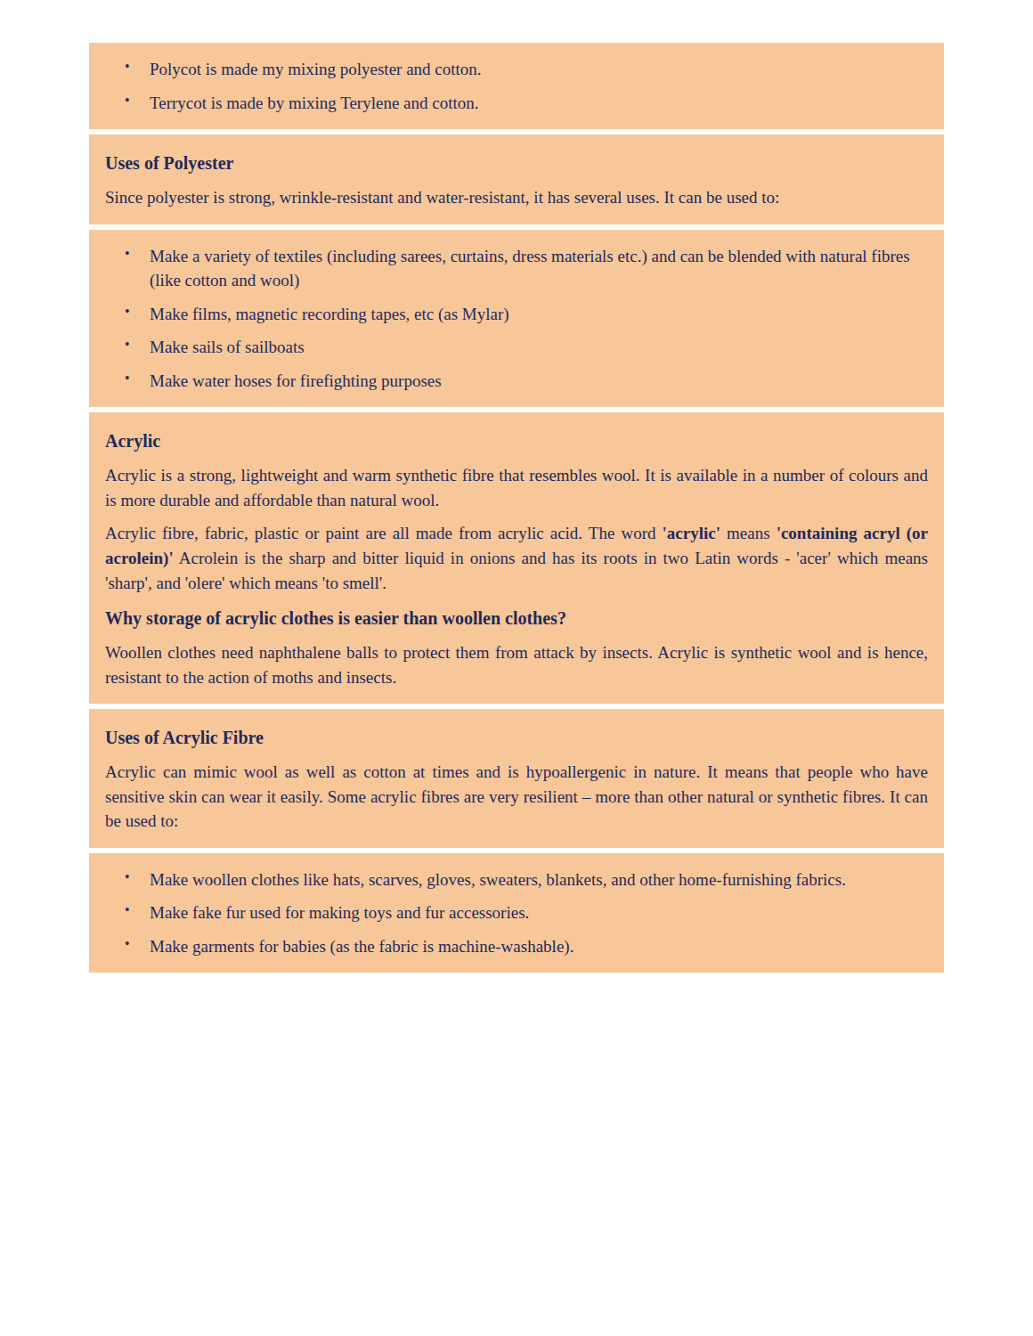Polycot is made my mixing polyester and cotton.
Terrycot is made by mixing Terylene and cotton.
Uses of Polyester
Since polyester is strong, wrinkle-resistant and water-resistant, it has several uses. It can be used to:
Make a variety of textiles (including sarees, curtains, dress materials etc.) and can be blended with natural fibres (like cotton and wool)
Make films, magnetic recording tapes, etc (as Mylar)
Make sails of sailboats
Make water hoses for firefighting purposes
Acrylic
Acrylic is a strong, lightweight and warm synthetic fibre that resembles wool. It is available in a number of colours and is more durable and affordable than natural wool.
Acrylic fibre, fabric, plastic or paint are all made from acrylic acid. The word 'acrylic' means 'containing acryl (or acrolein)' Acrolein is the sharp and bitter liquid in onions and has its roots in two Latin words - 'acer' which means 'sharp', and 'olere' which means 'to smell'.
Why storage of acrylic clothes is easier than woollen clothes?
Woollen clothes need naphthalene balls to protect them from attack by insects. Acrylic is synthetic wool and is hence, resistant to the action of moths and insects.
Uses of Acrylic Fibre
Acrylic can mimic wool as well as cotton at times and is hypoallergenic in nature. It means that people who have sensitive skin can wear it easily. Some acrylic fibres are very resilient – more than other natural or synthetic fibres. It can be used to:
Make woollen clothes like hats, scarves, gloves, sweaters, blankets, and other home-furnishing fabrics.
Make fake fur used for making toys and fur accessories.
Make garments for babies (as the fabric is machine-washable).